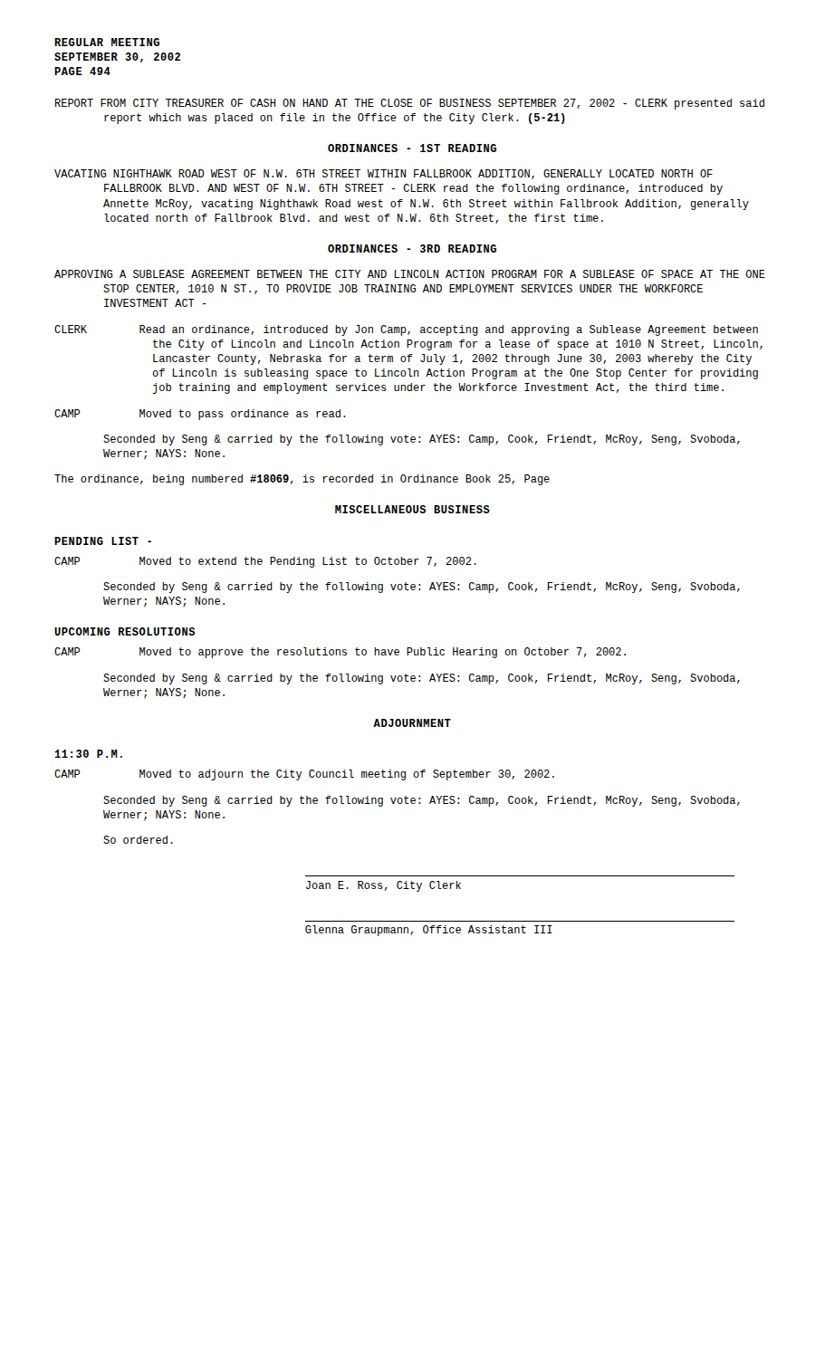REGULAR MEETING
SEPTEMBER 30, 2002
PAGE 494
REPORT FROM CITY TREASURER OF CASH ON HAND AT THE CLOSE OF BUSINESS SEPTEMBER 27, 2002 - CLERK presented said report which was placed on file in the Office of the City Clerk. (5-21)
ORDINANCES - 1ST READING
VACATING NIGHTHAWK ROAD WEST OF N.W. 6TH STREET WITHIN FALLBROOK ADDITION, GENERALLY LOCATED NORTH OF FALLBROOK BLVD. AND WEST OF N.W. 6TH STREET - CLERK read the following ordinance, introduced by Annette McRoy, vacating Nighthawk Road west of N.W. 6th Street within Fallbrook Addition, generally located north of Fallbrook Blvd. and west of N.W. 6th Street, the first time.
ORDINANCES - 3RD READING
APPROVING A SUBLEASE AGREEMENT BETWEEN THE CITY AND LINCOLN ACTION PROGRAM FOR A SUBLEASE OF SPACE AT THE ONE STOP CENTER, 1010 N ST., TO PROVIDE JOB TRAINING AND EMPLOYMENT SERVICES UNDER THE WORKFORCE INVESTMENT ACT -
CLERK Read an ordinance, introduced by Jon Camp, accepting and approving a Sublease Agreement between the City of Lincoln and Lincoln Action Program for a lease of space at 1010 N Street, Lincoln, Lancaster County, Nebraska for a term of July 1, 2002 through June 30, 2003 whereby the City of Lincoln is subleasing space to Lincoln Action Program at the One Stop Center for providing job training and employment services under the Workforce Investment Act, the third time.
CAMP Moved to pass ordinance as read.
Seconded by Seng & carried by the following vote: AYES: Camp, Cook, Friendt, McRoy, Seng, Svoboda, Werner; NAYS: None.
The ordinance, being numbered #18069, is recorded in Ordinance Book 25, Page
MISCELLANEOUS BUSINESS
PENDING LIST -
CAMP Moved to extend the Pending List to October 7, 2002.
Seconded by Seng & carried by the following vote: AYES: Camp, Cook, Friendt, McRoy, Seng, Svoboda, Werner; NAYS; None.
UPCOMING RESOLUTIONS
CAMP Moved to approve the resolutions to have Public Hearing on October 7, 2002.
Seconded by Seng & carried by the following vote: AYES: Camp, Cook, Friendt, McRoy, Seng, Svoboda, Werner; NAYS; None.
ADJOURNMENT
11:30 P.M.
CAMP Moved to adjourn the City Council meeting of September 30, 2002.
Seconded by Seng & carried by the following vote: AYES: Camp, Cook, Friendt, McRoy, Seng, Svoboda, Werner; NAYS: None.
So ordered.
Joan E. Ross, City Clerk
Glenna Graupmann, Office Assistant III